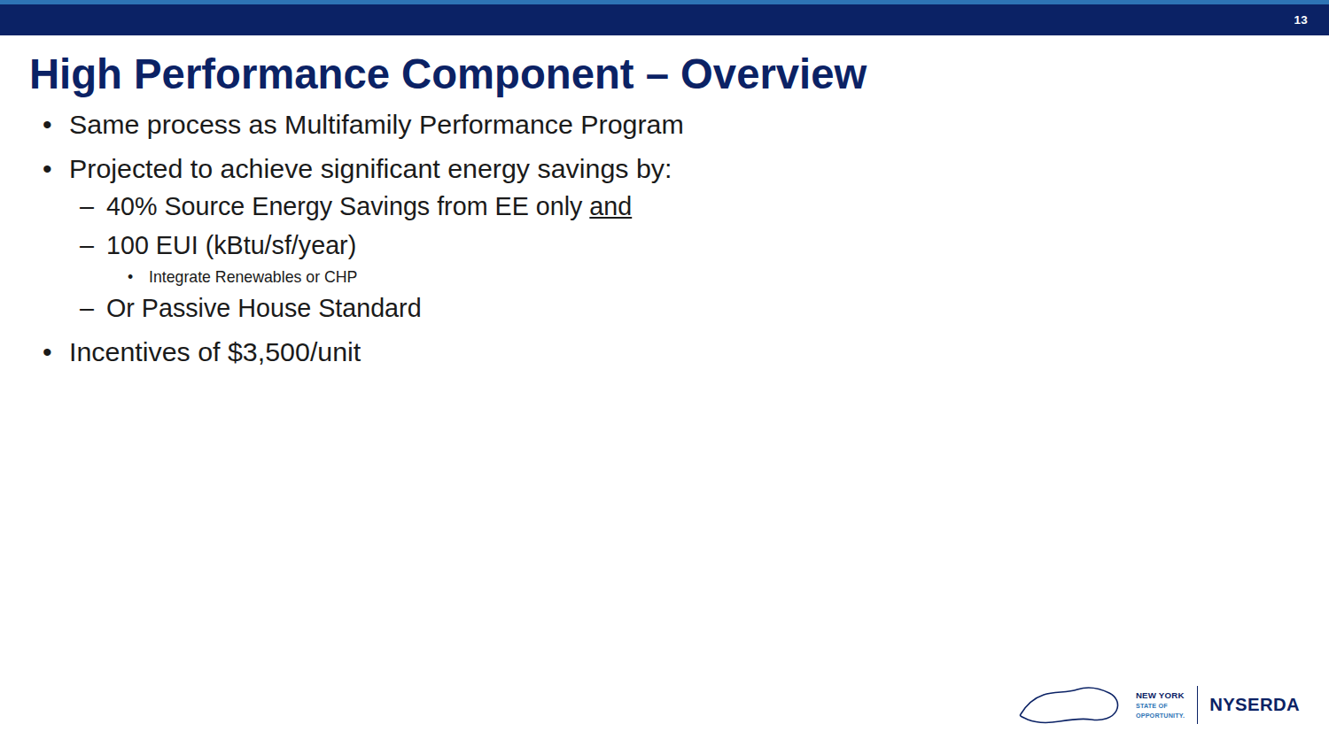13
High Performance Component – Overview
Same process as Multifamily Performance Program
Projected to achieve significant energy savings by:
40% Source Energy Savings from EE only and
100 EUI (kBtu/sf/year)
Integrate Renewables or CHP
Or Passive House Standard
Incentives of $3,500/unit
NEW YORK
STATE OF
OPPORTUNITY.
NYSERDA